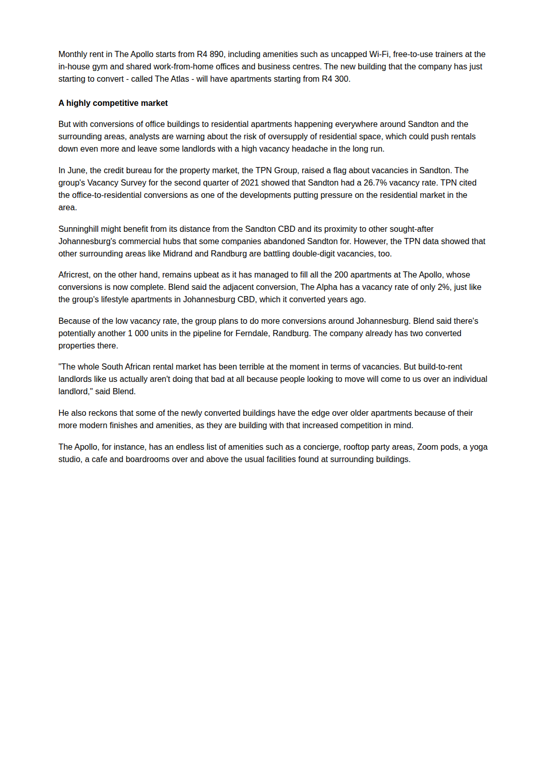Monthly rent in The Apollo starts from R4 890, including amenities such as uncapped Wi-Fi, free-to-use trainers at the in-house gym and shared work-from-home offices and business centres. The new building that the company has just starting to convert - called The Atlas - will have apartments starting from R4 300.
A highly competitive market
But with conversions of office buildings to residential apartments happening everywhere around Sandton and the surrounding areas, analysts are warning about the risk of oversupply of residential space, which could push rentals down even more and leave some landlords with a high vacancy headache in the long run.
In June, the credit bureau for the property market, the TPN Group, raised a flag about vacancies in Sandton. The group's Vacancy Survey for the second quarter of 2021 showed that Sandton had a 26.7% vacancy rate. TPN cited the office-to-residential conversions as one of the developments putting pressure on the residential market in the area.
Sunninghill might benefit from its distance from the Sandton CBD and its proximity to other sought-after Johannesburg's commercial hubs that some companies abandoned Sandton for. However, the TPN data showed that other surrounding areas like Midrand and Randburg are battling double-digit vacancies, too.
Africrest, on the other hand, remains upbeat as it has managed to fill all the 200 apartments at The Apollo, whose conversions is now complete. Blend said the adjacent conversion, The Alpha has a vacancy rate of only 2%, just like the group's lifestyle apartments in Johannesburg CBD, which it converted years ago.
Because of the low vacancy rate, the group plans to do more conversions around Johannesburg. Blend said there's potentially another 1 000 units in the pipeline for Ferndale, Randburg. The company already has two converted properties there.
"The whole South African rental market has been terrible at the moment in terms of vacancies. But build-to-rent landlords like us actually aren't doing that bad at all because people looking to move will come to us over an individual landlord," said Blend.
He also reckons that some of the newly converted buildings have the edge over older apartments because of their more modern finishes and amenities, as they are building with that increased competition in mind.
The Apollo, for instance, has an endless list of amenities such as a concierge, rooftop party areas, Zoom pods, a yoga studio, a cafe and boardrooms over and above the usual facilities found at surrounding buildings.